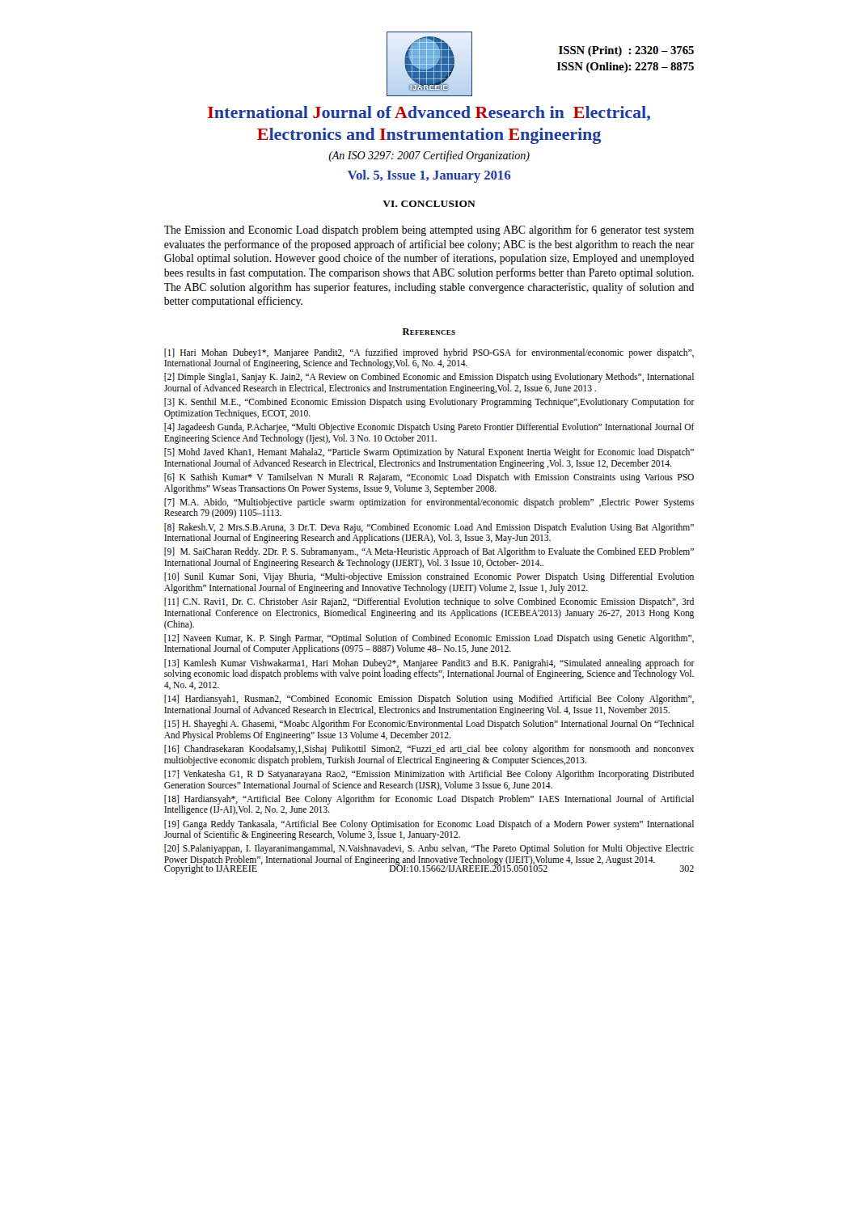ISSN (Print) : 2320 – 3765
ISSN (Online): 2278 – 8875
IJAREEIE
International Journal of Advanced Research in Electrical,
Electronics and Instrumentation Engineering
(An ISO 3297: 2007 Certified Organization)
Vol. 5, Issue 1, January 2016
VI. CONCLUSION
The Emission and Economic Load dispatch problem being attempted using ABC algorithm for 6 generator test system evaluates the performance of the proposed approach of artificial bee colony; ABC is the best algorithm to reach the near Global optimal solution. However good choice of the number of iterations, population size, Employed and unemployed bees results in fast computation. The comparison shows that ABC solution performs better than Pareto optimal solution. The ABC solution algorithm has superior features, including stable convergence characteristic, quality of solution and better computational efficiency.
References
[1] Hari Mohan Dubey1*, Manjaree Pandit2, “A fuzzified improved hybrid PSO-GSA for environmental/economic power dispatch”, International Journal of Engineering, Science and Technology,Vol. 6, No. 4, 2014.
[2] Dimple Singla1, Sanjay K. Jain2, “A Review on Combined Economic and Emission Dispatch using Evolutionary Methods”, International Journal of Advanced Research in Electrical, Electronics and Instrumentation Engineering,Vol. 2, Issue 6, June 2013 .
[3] K. Senthil M.E., “Combined Economic Emission Dispatch using Evolutionary Programming Technique”,Evolutionary Computation for Optimization Techniques, ECOT, 2010.
[4] Jagadeesh Gunda, P.Acharjee, “Multi Objective Economic Dispatch Using Pareto Frontier Differential Evolution” International Journal Of Engineering Science And Technology (Ijest), Vol. 3 No. 10 October 2011.
[5] Mohd Javed Khan1, Hemant Mahala2, “Particle Swarm Optimization by Natural Exponent Inertia Weight for Economic load Dispatch” International Journal of Advanced Research in Electrical, Electronics and Instrumentation Engineering ,Vol. 3, Issue 12, December 2014.
[6] K Sathish Kumar* V Tamilselvan N Murali R Rajaram, “Economic Load Dispatch with Emission Constraints using Various PSO Algorithms” Wseas Transactions On Power Systems, Issue 9, Volume 3, September 2008.
[7] M.A. Abido, “Multiobjective particle swarm optimization for environmental/economic dispatch problem” ,Electric Power Systems Research 79 (2009) 1105–1113.
[8] Rakesh.V, 2 Mrs.S.B.Aruna, 3 Dr.T. Deva Raju, “Combined Economic Load And Emission Dispatch Evalution Using Bat Algorithm” International Journal of Engineering Research and Applications (IJERA), Vol. 3, Issue 3, May-Jun 2013.
[9] M. SaiCharan Reddy. 2Dr. P. S. Subramanyam., “A Meta-Heuristic Approach of Bat Algorithm to Evaluate the Combined EED Problem” International Journal of Engineering Research & Technology (IJERT), Vol. 3 Issue 10, October- 2014..
[10] Sunil Kumar Soni, Vijay Bhuria, “Multi-objective Emission constrained Economic Power Dispatch Using Differential Evolution Algorithm” International Journal of Engineering and Innovative Technology (IJEIT) Volume 2, Issue 1, July 2012.
[11] C.N. Ravi1, Dr. C. Christober Asir Rajan2, “Differential Evolution technique to solve Combined Economic Emission Dispatch”, 3rd International Conference on Electronics, Biomedical Engineering and its Applications (ICEBEA'2013) January 26-27, 2013 Hong Kong (China).
[12] Naveen Kumar, K. P. Singh Parmar, “Optimal Solution of Combined Economic Emission Load Dispatch using Genetic Algorithm”, International Journal of Computer Applications (0975 – 8887) Volume 48– No.15, June 2012.
[13] Kamlesh Kumar Vishwakarma1, Hari Mohan Dubey2*, Manjaree Pandit3 and B.K. Panigrahi4, “Simulated annealing approach for solving economic load dispatch problems with valve point loading effects”, International Journal of Engineering, Science and Technology Vol. 4, No. 4, 2012.
[14] Hardiansyah1, Rusman2, “Combined Economic Emission Dispatch Solution using Modified Artificial Bee Colony Algorithm”, International Journal of Advanced Research in Electrical, Electronics and Instrumentation Engineering Vol. 4, Issue 11, November 2015.
[15] H. Shayeghi A. Ghasemi, “Moabc Algorithm For Economic/Environmental Load Dispatch Solution” International Journal On “Technical And Physical Problems Of Engineering” Issue 13 Volume 4, December 2012.
[16] Chandrasekaran Koodalsamy,1,Sishaj Pulikottil Simon2, “Fuzzi_ed arti_cial bee colony algorithm for nonsmooth and nonconvex multiobjective economic dispatch problem, Turkish Journal of Electrical Engineering & Computer Sciences,2013.
[17] Venkatesha G1, R D Satyanarayana Rao2, “Emission Minimization with Artificial Bee Colony Algorithm Incorporating Distributed Generation Sources” International Journal of Science and Research (IJSR), Volume 3 Issue 6, June 2014.
[18] Hardiansyah*, “Artificial Bee Colony Algorithm for Economic Load Dispatch Problem” IAES International Journal of Artificial Intelligence (IJ-AI),Vol. 2, No. 2, June 2013.
[19] Ganga Reddy Tankasala, “Artificial Bee Colony Optimisation for Economc Load Dispatch of a Modern Power system” International Journal of Scientific & Engineering Research, Volume 3, Issue 1, January-2012.
[20] S.Palaniyappan, I. Ilayaranimangammal, N.Vaishnavadevi, S. Anbu selvan, “The Pareto Optimal Solution for Multi Objective Electric Power Dispatch Problem”, International Journal of Engineering and Innovative Technology (IJEIT),Volume 4, Issue 2, August 2014.
Copyright to IJAREEIE DOI:10.15662/IJAREEIE.2015.0501052 302